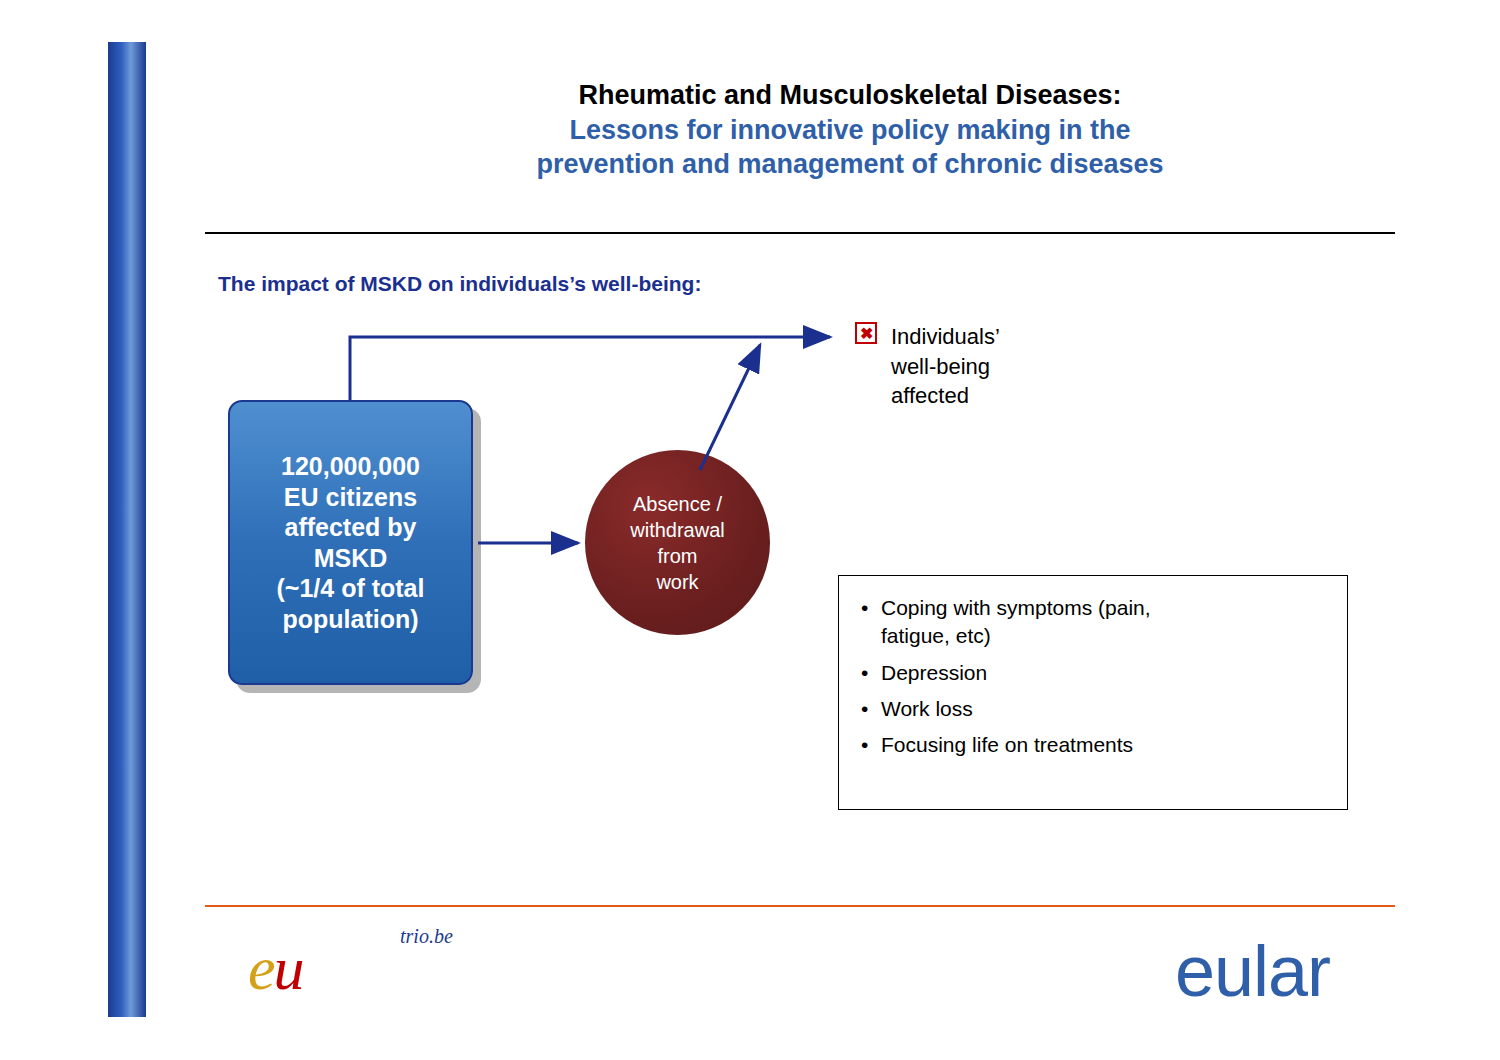Rheumatic and Musculoskeletal Diseases:
Lessons for innovative policy making in the
prevention and management of chronic diseases
The impact of MSKD on individuals’s well-being:
120,000,000
EU citizens
affected by
MSKD
(~1/4 of total
population)
Absence /
withdrawal
from
work
✖Individuals’
well-being
affected
Coping with symptoms (pain,
fatigue, etc)
Depression
Work loss
Focusing life on treatments
eu
trio.be
eular